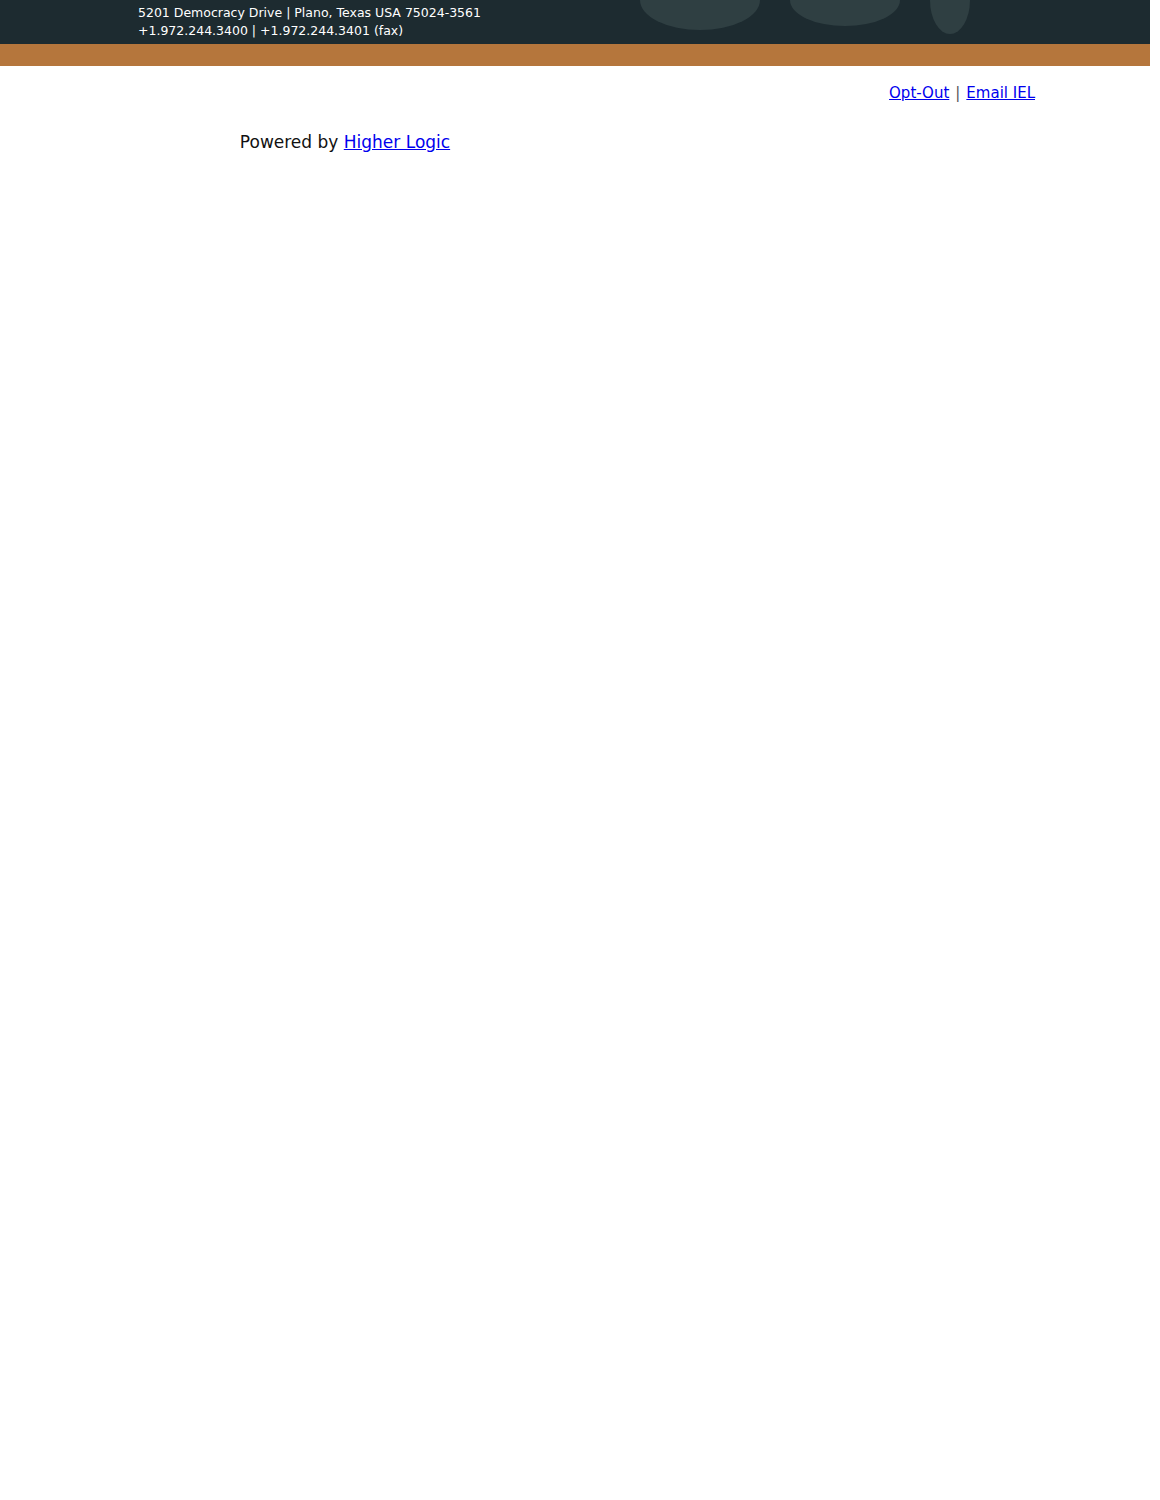5201 Democracy Drive | Plano, Texas USA 75024-3561
+1.972.244.3400 | +1.972.244.3401 (fax)
Opt-Out|Email IEL
Powered by Higher Logic